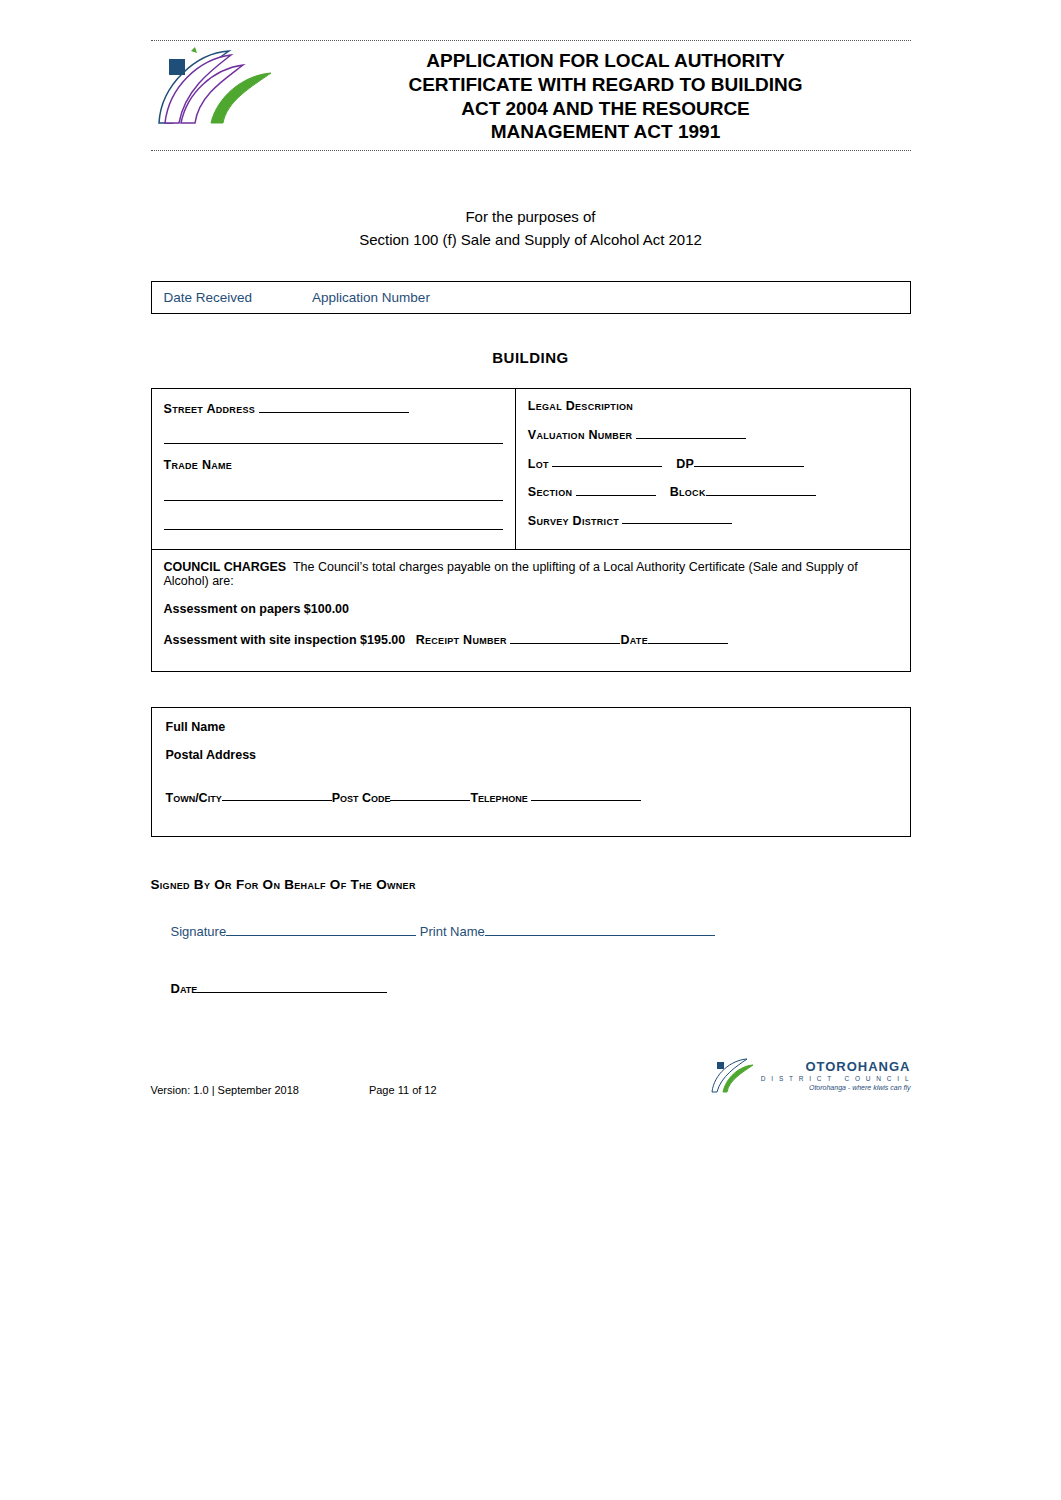APPLICATION FOR LOCAL AUTHORITY
CERTIFICATE WITH REGARD TO BUILDING
ACT 2004 AND THE RESOURCE
MANAGEMENT ACT 1991
For the purposes of
Section 100 (f) Sale and Supply of Alcohol Act 2012
Date Received Application Number
BUILDING
| Street Address Trade Name | Legal Description Valuation Number Lot DP Section Block Survey District |
| COUNCIL CHARGES The Council’s total charges payable on the uplifting of a Local Authority Certificate (Sale and Supply of Alcohol) are: Assessment on papers $100.00 Assessment with site inspection $195.00 Receipt Number Date |
Full Name
Postal Address
Town/City Post Code Telephone
Signed By Or For On Behalf Of The Owner
Signature Print Name
Date
Version: 1.0 | September 2018 Page 11 of 12
OTOROHANGA
D I S T R I C T C O U N C I L
Otorohanga - where kiwis can fly